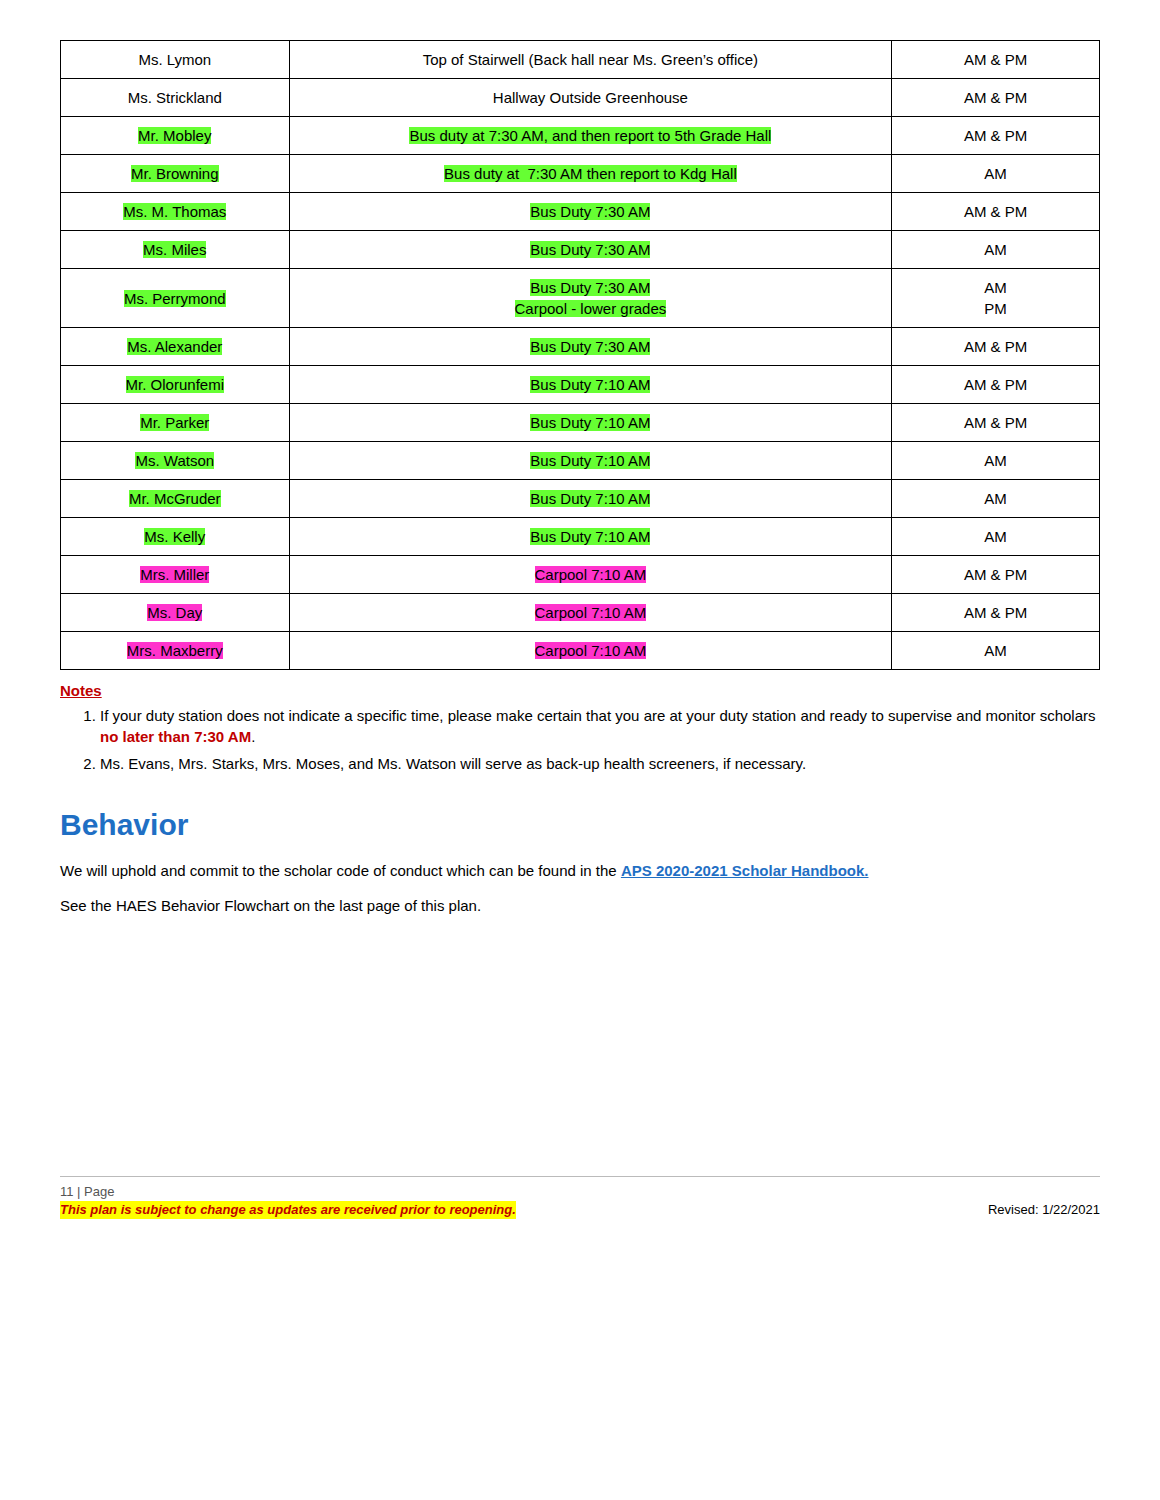| Ms. Lymon | Top of Stairwell (Back hall near Ms. Green’s office) | AM & PM |
| Ms. Strickland | Hallway Outside Greenhouse | AM & PM |
| Mr. Mobley | Bus duty at 7:30 AM, and then report to 5th Grade Hall | AM & PM |
| Mr. Browning | Bus duty at 7:30 AM then report to Kdg Hall | AM |
| Ms. M. Thomas | Bus Duty 7:30 AM | AM & PM |
| Ms. Miles | Bus Duty 7:30 AM | AM |
| Ms. Perrymond | Bus Duty 7:30 AM Carpool - lower grades | AM PM |
| Ms. Alexander | Bus Duty 7:30 AM | AM & PM |
| Mr. Olorunfemi | Bus Duty 7:10 AM | AM & PM |
| Mr. Parker | Bus Duty 7:10 AM | AM & PM |
| Ms. Watson | Bus Duty 7:10 AM | AM |
| Mr. McGruder | Bus Duty 7:10 AM | AM |
| Ms. Kelly | Bus Duty 7:10 AM | AM |
| Mrs. Miller | Carpool 7:10 AM | AM & PM |
| Ms. Day | Carpool 7:10 AM | AM & PM |
| Mrs. Maxberry | Carpool 7:10 AM | AM |
Notes
If your duty station does not indicate a specific time, please make certain that you are at your duty station and ready to supervise and monitor scholars no later than 7:30 AM.
Ms. Evans, Mrs. Starks, Mrs. Moses, and Ms. Watson will serve as back-up health screeners, if necessary.
Behavior
We will uphold and commit to the scholar code of conduct which can be found in the APS 2020-2021 Scholar Handbook.
See the HAES Behavior Flowchart on the last page of this plan.
11 | Page
This plan is subject to change as updates are received prior to reopening. Revised: 1/22/2021